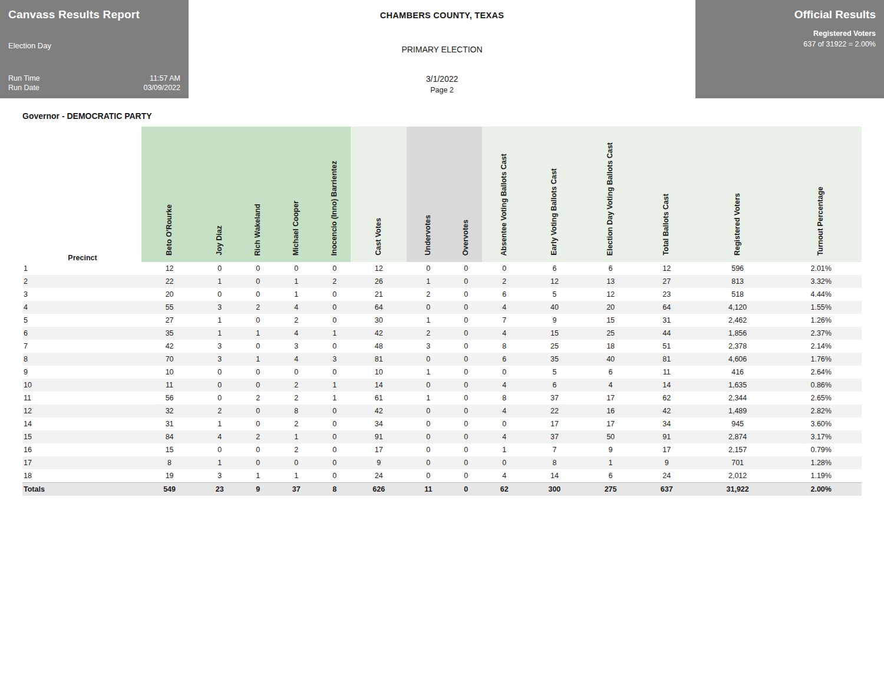Canvass Results Report
Election Day
| Run Time | 11:57 AM |
| Run Date | 03/09/2022 |
CHAMBERS COUNTY, TEXAS
PRIMARY ELECTION
3/1/2022
Page 2
Official Results
Registered Voters
637 of 31922 = 2.00%
Governor - DEMOCRATIC PARTY
| Precinct | Beto O'Rourke | Joy Diaz | Rich Wakeland | Michael Cooper | Inocencio (Inno) Barrientez | Cast Votes | Undervotes | Overvotes | Absentee Voting Ballots Cast | Early Voting Ballots Cast | Election Day Voting Ballots Cast | Total Ballots Cast | Registered Voters | Turnout Percentage |
| --- | --- | --- | --- | --- | --- | --- | --- | --- | --- | --- | --- | --- | --- | --- |
| 1 | 12 | 0 | 0 | 0 | 0 | 12 | 0 | 0 | 0 | 6 | 6 | 12 | 596 | 2.01% |
| 2 | 22 | 1 | 0 | 1 | 2 | 26 | 1 | 0 | 2 | 12 | 13 | 27 | 813 | 3.32% |
| 3 | 20 | 0 | 0 | 1 | 0 | 21 | 2 | 0 | 6 | 5 | 12 | 23 | 518 | 4.44% |
| 4 | 55 | 3 | 2 | 4 | 0 | 64 | 0 | 0 | 4 | 40 | 20 | 64 | 4,120 | 1.55% |
| 5 | 27 | 1 | 0 | 2 | 0 | 30 | 1 | 0 | 7 | 9 | 15 | 31 | 2,462 | 1.26% |
| 6 | 35 | 1 | 1 | 4 | 1 | 42 | 2 | 0 | 4 | 15 | 25 | 44 | 1,856 | 2.37% |
| 7 | 42 | 3 | 0 | 3 | 0 | 48 | 3 | 0 | 8 | 25 | 18 | 51 | 2,378 | 2.14% |
| 8 | 70 | 3 | 1 | 4 | 3 | 81 | 0 | 0 | 6 | 35 | 40 | 81 | 4,606 | 1.76% |
| 9 | 10 | 0 | 0 | 0 | 0 | 10 | 1 | 0 | 0 | 5 | 6 | 11 | 416 | 2.64% |
| 10 | 11 | 0 | 0 | 2 | 1 | 14 | 0 | 0 | 4 | 6 | 4 | 14 | 1,635 | 0.86% |
| 11 | 56 | 0 | 2 | 2 | 1 | 61 | 1 | 0 | 8 | 37 | 17 | 62 | 2,344 | 2.65% |
| 12 | 32 | 2 | 0 | 8 | 0 | 42 | 0 | 0 | 4 | 22 | 16 | 42 | 1,489 | 2.82% |
| 14 | 31 | 1 | 0 | 2 | 0 | 34 | 0 | 0 | 0 | 17 | 17 | 34 | 945 | 3.60% |
| 15 | 84 | 4 | 2 | 1 | 0 | 91 | 0 | 0 | 4 | 37 | 50 | 91 | 2,874 | 3.17% |
| 16 | 15 | 0 | 0 | 2 | 0 | 17 | 0 | 0 | 1 | 7 | 9 | 17 | 2,157 | 0.79% |
| 17 | 8 | 1 | 0 | 0 | 0 | 9 | 0 | 0 | 0 | 8 | 1 | 9 | 701 | 1.28% |
| 18 | 19 | 3 | 1 | 1 | 0 | 24 | 0 | 0 | 4 | 14 | 6 | 24 | 2,012 | 1.19% |
| Totals | 549 | 23 | 9 | 37 | 8 | 626 | 11 | 0 | 62 | 300 | 275 | 637 | 31,922 | 2.00% |